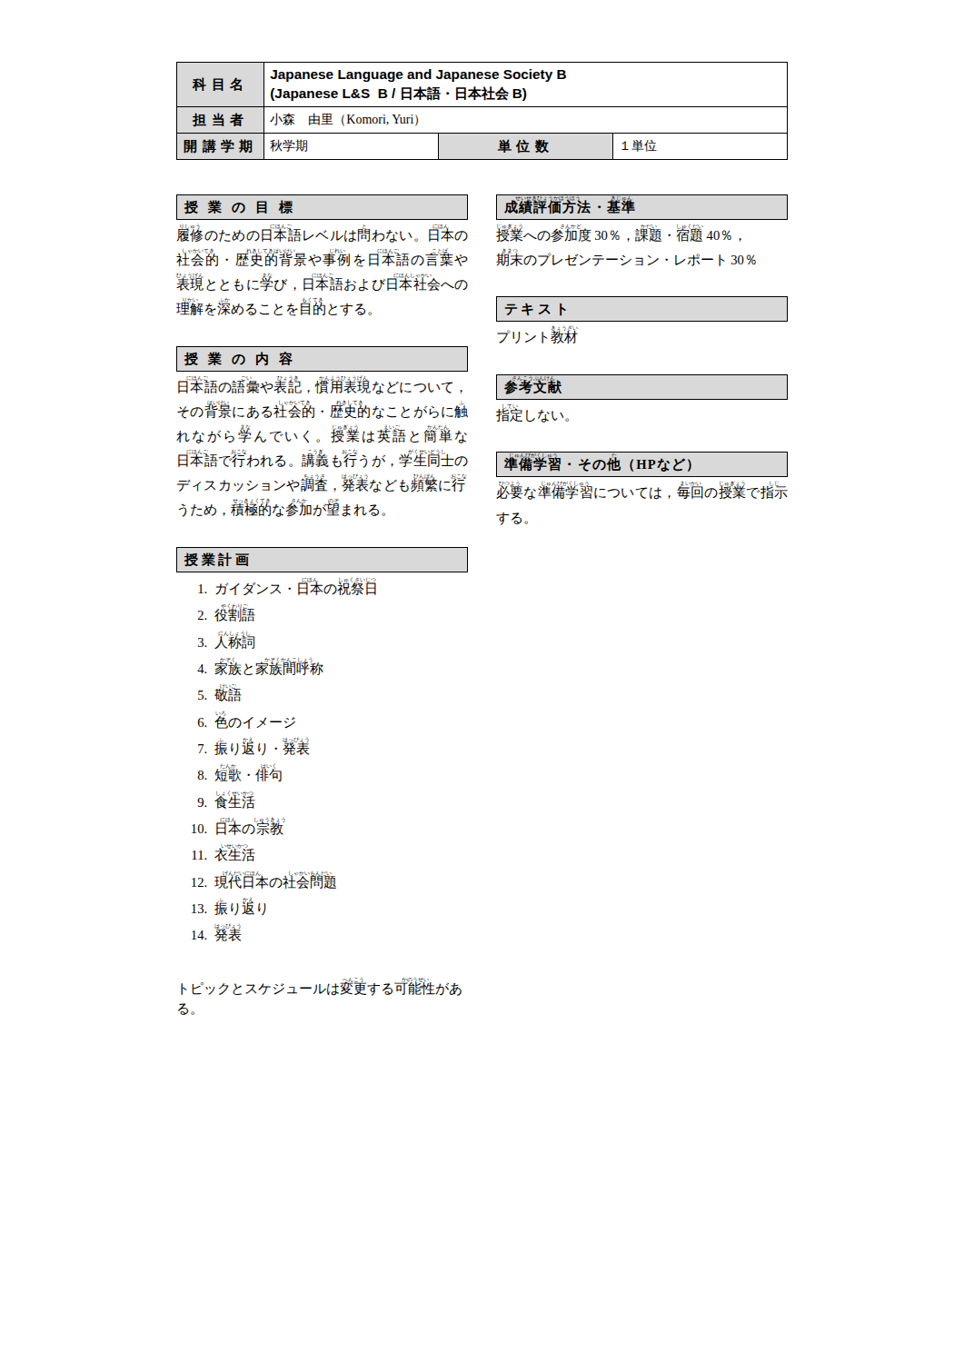| 科目名 | Japanese Language and Japanese Society B (Japanese L&S B / 日本語・日本社会 B) |
| 担当者 | 小森 由里（Komori, Yuri） |
| 開講学期 | 秋学期 | 単位数 | １単位 |
授 業 の 目 標
履修のための日本語レベルは問わない。日本の社会的・歴史的背景や事例を日本語の言葉や表現とともに学び，日本語および日本社会への理解を深めることを目的とする。
授 業 の 内 容
日本語の語彙や表記，慣用表現などについて，その背景にある社会的・歴史的なことがらに触れながら学んでいく。授業は英語と簡単な日本語で行われる。講義も行うが，学生同士のディスカッションや調査，発表なども頻繁に行うため，積極的な参加が望まれる。
授業計画
ガイダンス・日本の祝祭日
役割語
人称詞
家族と家族間呼称
敬語
色のイメージ
振り返り・発表
短歌・俳句
食生活
日本の宗教
衣生活
現代日本の社会問題
振り返り
発表
トピックとスケジュールは変更する可能性がある。
成績評価方法・基準
授業への参加度 30％，課題・宿題 40％，
期末のプレゼンテーション・レポート 30％
テキスト
プリント教材
参考文献
指定しない。
準備学習・その他（HPなど）
必要な準備学習については，毎回の授業で指示する。